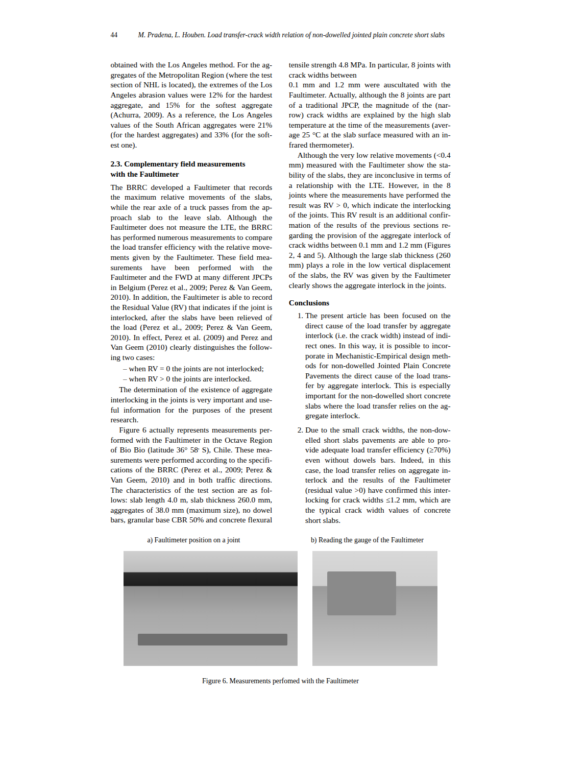44
M. Pradena, L. Houben. Load transfer-crack width relation of non-dowelled jointed plain concrete short slabs
obtained with the Los Angeles method. For the aggregates of the Metropolitan Region (where the test section of NHL is located), the extremes of the Los Angeles abrasion values were 12% for the hardest aggregate, and 15% for the softest aggregate (Achurra, 2009). As a reference, the Los Angeles values of the South African aggregates were 21% (for the hardest aggregates) and 33% (for the softest one).
2.3. Complementary field measurements
with the Faultimeter
The BRRC developed a Faultimeter that records the maximum relative movements of the slabs, while the rear axle of a truck passes from the approach slab to the leave slab. Although the Faultimeter does not measure the LTE, the BRRC has performed numerous measurements to compare the load transfer efficiency with the relative movements given by the Faultimeter. These field measurements have been performed with the Faultimeter and the FWD at many different JPCPs in Belgium (Perez et al., 2009; Perez & Van Geem, 2010). In addition, the Faultimeter is able to record the Residual Value (RV) that indicates if the joint is interlocked, after the slabs have been relieved of the load (Perez et al., 2009; Perez & Van Geem, 2010). In effect, Perez et al. (2009) and Perez and Van Geem (2010) clearly distinguishes the following two cases:
– when RV = 0 the joints are not interlocked;
– when RV > 0 the joints are interlocked.
The determination of the existence of aggregate interlocking in the joints is very important and useful information for the purposes of the present research.
Figure 6 actually represents measurements performed with the Faultimeter in the Octave Region of Bio Bio (latitude 36° 58' S), Chile. These measurements were performed according to the specifications of the BRRC (Perez et al., 2009; Perez & Van Geem, 2010) and in both traffic directions. The characteristics of the test section are as follows: slab length 4.0 m, slab thickness 260.0 mm, aggregates of 38.0 mm (maximum size), no dowel bars, granular base CBR 50% and concrete flexural tensile strength 4.8 MPa. In particular, 8 joints with crack widths between
0.1 mm and 1.2 mm were auscultated with the Faultimeter. Actually, although the 8 joints are part of a traditional JPCP, the magnitude of the (narrow) crack widths are explained by the high slab temperature at the time of the measurements (average 25 °C at the slab surface measured with an infrared thermometer).
Although the very low relative movements (<0.4 mm) measured with the Faultimeter show the stability of the slabs, they are inconclusive in terms of a relationship with the LTE. However, in the 8 joints where the measurements have performed the result was RV > 0, which indicate the interlocking of the joints. This RV result is an additional confirmation of the results of the previous sections regarding the provision of the aggregate interlock of crack widths between 0.1 mm and 1.2 mm (Figures 2, 4 and 5). Although the large slab thickness (260 mm) plays a role in the low vertical displacement of the slabs, the RV was given by the Faultimeter clearly shows the aggregate interlock in the joints.
Conclusions
The present article has been focused on the direct cause of the load transfer by aggregate interlock (i.e. the crack width) instead of indirect ones. In this way, it is possible to incorporate in Mechanistic-Empirical design methods for non-dowelled Jointed Plain Concrete Pavements the direct cause of the load transfer by aggregate interlock. This is especially important for the non-dowelled short concrete slabs where the load transfer relies on the aggregate interlock.
Due to the small crack widths, the non-dowelled short slabs pavements are able to provide adequate load transfer efficiency (≥70%) even without dowels bars. Indeed, in this case, the load transfer relies on aggregate interlock and the results of the Faultimeter (residual value >0) have confirmed this interlocking for crack widths ≤1.2 mm, which are the typical crack width values of concrete short slabs.
a) Faultimeter position on a joint b) Reading the gauge of the Faultimeter
Figure 6. Measurements perfomed with the Faultimeter